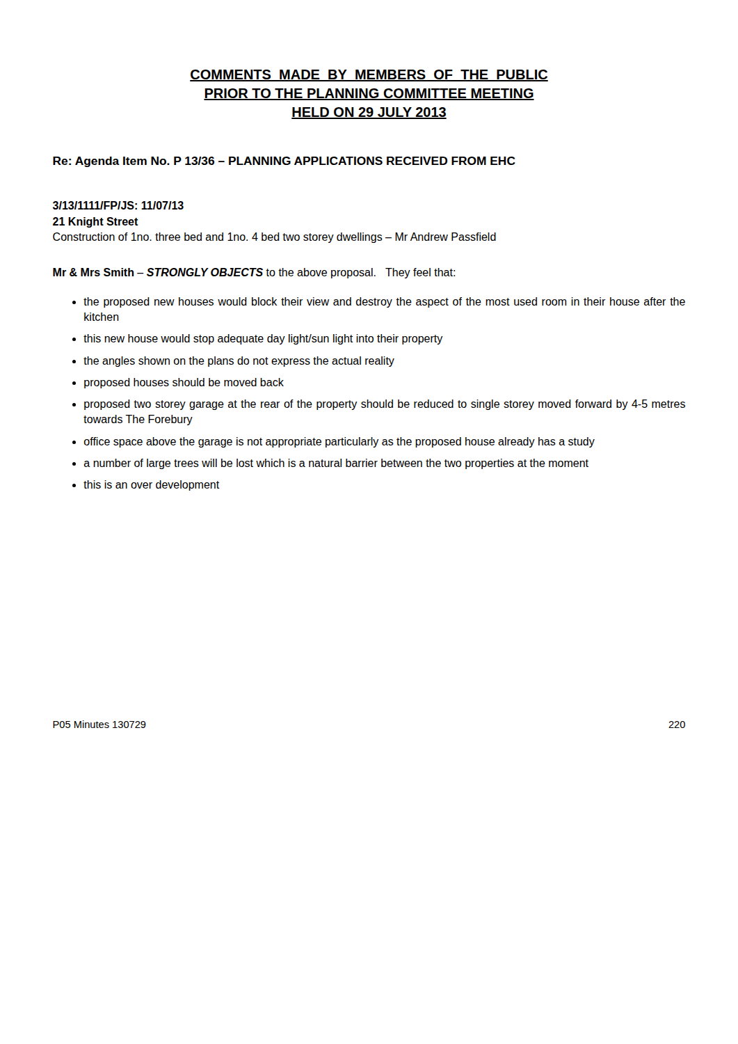COMMENTS MADE BY MEMBERS OF THE PUBLIC PRIOR TO THE PLANNING COMMITTEE MEETING HELD ON 29 JULY 2013
Re: Agenda Item No. P 13/36 – PLANNING APPLICATIONS RECEIVED FROM EHC
3/13/1111/FP/JS: 11/07/13
21 Knight Street
Construction of 1no. three bed and 1no. 4 bed two storey dwellings – Mr Andrew Passfield
Mr & Mrs Smith – STRONGLY OBJECTS to the above proposal. They feel that:
the proposed new houses would block their view and destroy the aspect of the most used room in their house after the kitchen
this new house would stop adequate day light/sun light into their property
the angles shown on the plans do not express the actual reality
proposed houses should be moved back
proposed two storey garage at the rear of the property should be reduced to single storey moved forward by 4-5 metres towards The Forebury
office space above the garage is not appropriate particularly as the proposed house already has a study
a number of large trees will be lost which is a natural barrier between the two properties at the moment
this is an over development
P05 Minutes 130729 220